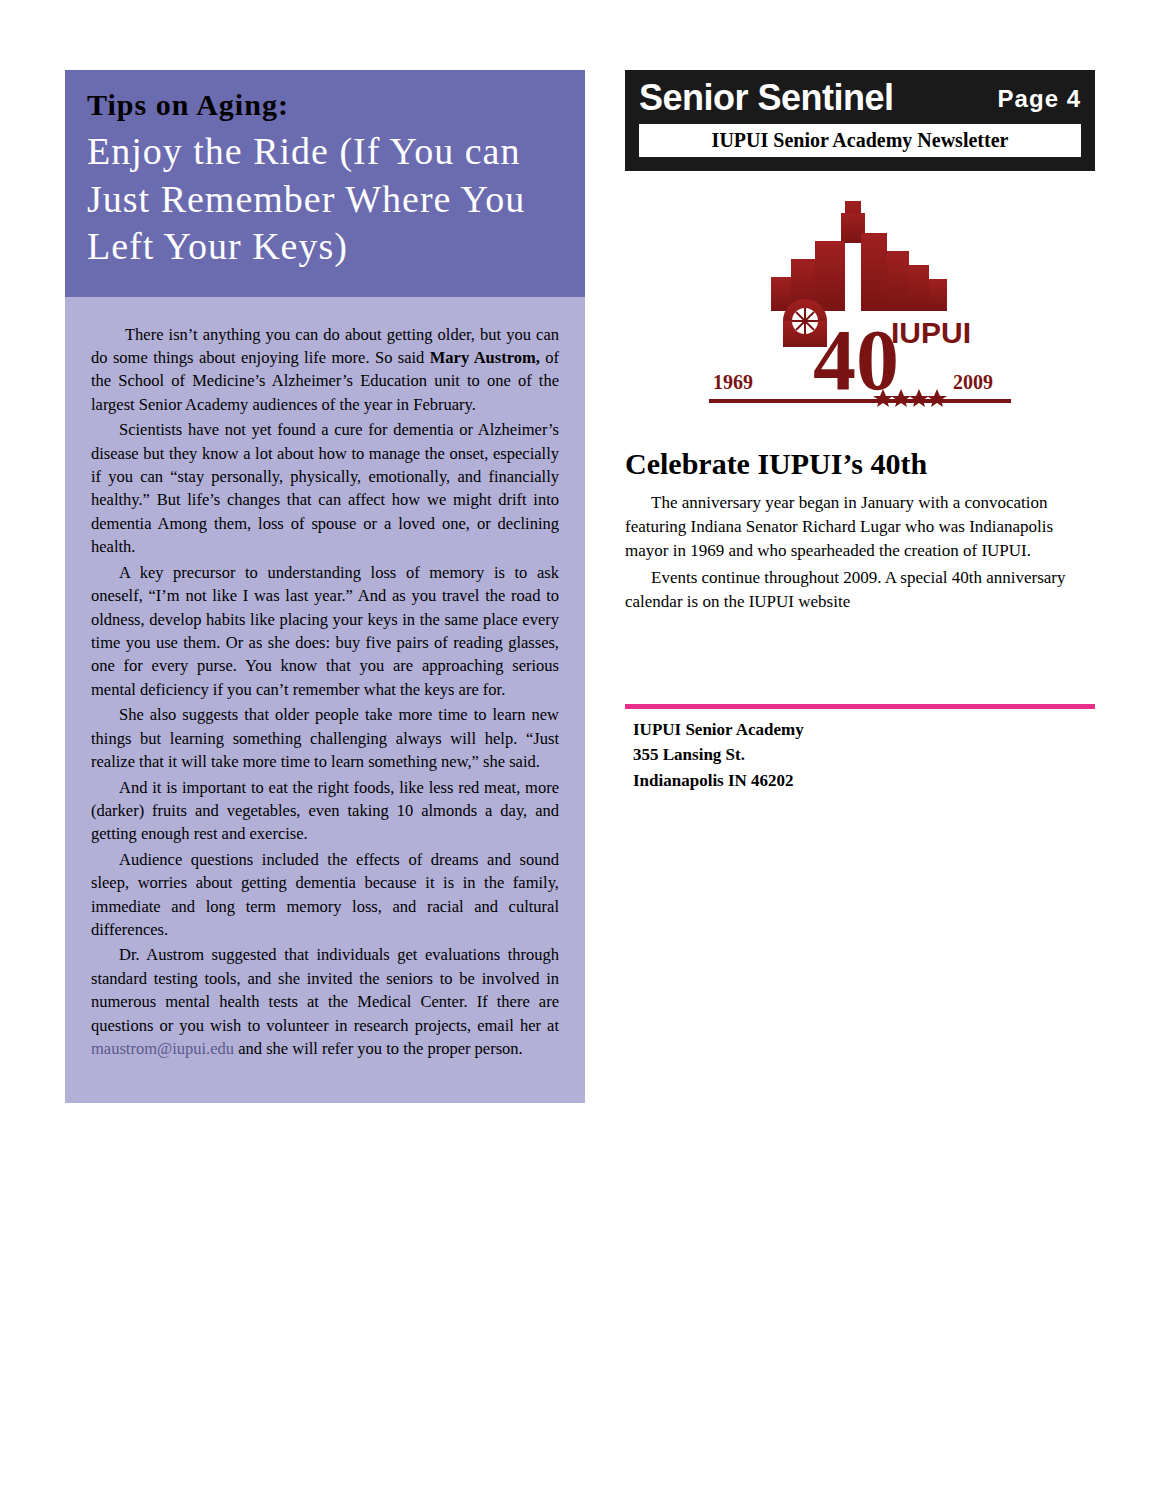Tips on Aging: Enjoy the Ride (If You can Just Remember Where You Left Your Keys)
There isn’t anything you can do about getting older, but you can do some things about enjoying life more. So said Mary Austrom, of the School of Medicine’s Alzheimer’s Education unit to one of the largest Senior Academy audiences of the year in February.
Scientists have not yet found a cure for dementia or Alzheimer’s disease but they know a lot about how to manage the onset, especially if you can “stay personally, physically, emotionally, and financially healthy.” But life’s changes that can affect how we might drift into dementia Among them, loss of spouse or a loved one, or declining health.
A key precursor to understanding loss of memory is to ask oneself, “I’m not like I was last year.” And as you travel the road to oldness, develop habits like placing your keys in the same place every time you use them. Or as she does: buy five pairs of reading glasses, one for every purse. You know that you are approaching serious mental deficiency if you can’t remember what the keys are for.
She also suggests that older people take more time to learn new things but learning something challenging always will help. “Just realize that it will take more time to learn something new,” she said.
And it is important to eat the right foods, like less red meat, more (darker) fruits and vegetables, even taking 10 almonds a day, and getting enough rest and exercise.
Audience questions included the effects of dreams and sound sleep, worries about getting dementia because it is in the family, immediate and long term memory loss, and racial and cultural differences.
Dr. Austrom suggested that individuals get evaluations through standard testing tools, and she invited the seniors to be involved in numerous mental health tests at the Medical Center. If there are questions or you wish to volunteer in research projects, email her at maustrom@iupui.edu and she will refer you to the proper person.
Senior Sentinel
Page 4
IUPUI Senior Academy Newsletter
40 IUPUI 1969 2009
Celebrate IUPUI’s 40th
The anniversary year began in January with a convocation featuring Indiana Senator Richard Lugar who was Indianapolis mayor in 1969 and who spearheaded the creation of IUPUI.
Events continue throughout 2009. A special 40th anniversary calendar is on the IUPUI website
IUPUI Senior Academy
355 Lansing St.
Indianapolis IN 46202